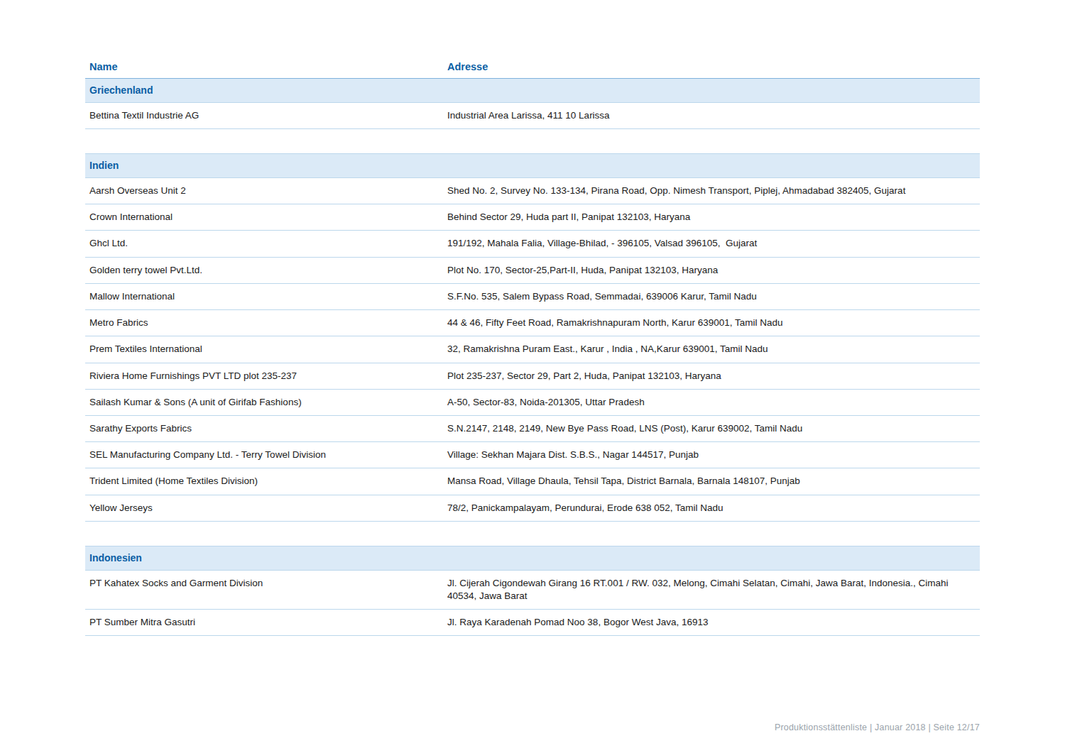| Name | Adresse |
| --- | --- |
| Griechenland |
| Bettina Textil Industrie AG | Industrial Area Larissa, 411 10 Larissa |
| Indien |
| Aarsh Overseas Unit 2 | Shed No. 2, Survey No. 133-134, Pirana Road, Opp. Nimesh Transport, Piplej, Ahmadabad 382405, Gujarat |
| Crown International | Behind Sector 29, Huda part II, Panipat 132103, Haryana |
| Ghcl Ltd. | 191/192, Mahala Falia, Village-Bhilad, - 396105, Valsad 396105, Gujarat |
| Golden terry towel Pvt.Ltd. | Plot No. 170, Sector-25,Part-II, Huda, Panipat 132103, Haryana |
| Mallow International | S.F.No. 535, Salem Bypass Road, Semmadai, 639006 Karur, Tamil Nadu |
| Metro Fabrics | 44 & 46, Fifty Feet Road, Ramakrishnapuram North, Karur 639001, Tamil Nadu |
| Prem Textiles International | 32, Ramakrishna Puram East., Karur , India , NA,Karur 639001, Tamil Nadu |
| Riviera Home Furnishings PVT LTD plot 235-237 | Plot 235-237, Sector 29, Part 2, Huda, Panipat 132103, Haryana |
| Sailash Kumar & Sons (A unit of Girifab Fashions) | A-50, Sector-83, Noida-201305, Uttar Pradesh |
| Sarathy Exports Fabrics | S.N.2147, 2148, 2149, New Bye Pass Road, LNS (Post), Karur 639002, Tamil Nadu |
| SEL Manufacturing Company Ltd. - Terry Towel Division | Village: Sekhan Majara Dist. S.B.S., Nagar 144517, Punjab |
| Trident Limited (Home Textiles Division) | Mansa Road, Village Dhaula, Tehsil Tapa, District Barnala, Barnala 148107, Punjab |
| Yellow Jerseys | 78/2, Panickampalayam, Perundurai, Erode 638 052, Tamil Nadu |
| Indonesien |
| PT Kahatex Socks and Garment Division | Jl. Cijerah Cigondewah Girang 16 RT.001 / RW. 032, Melong, Cimahi Selatan, Cimahi, Jawa Barat, Indonesia., Cimahi 40534, Jawa Barat |
| PT Sumber Mitra Gasutri | Jl. Raya Karadenah Pomad Noo 38, Bogor West Java, 16913 |
Produktionsstättenliste | Januar 2018 | Seite 12/17